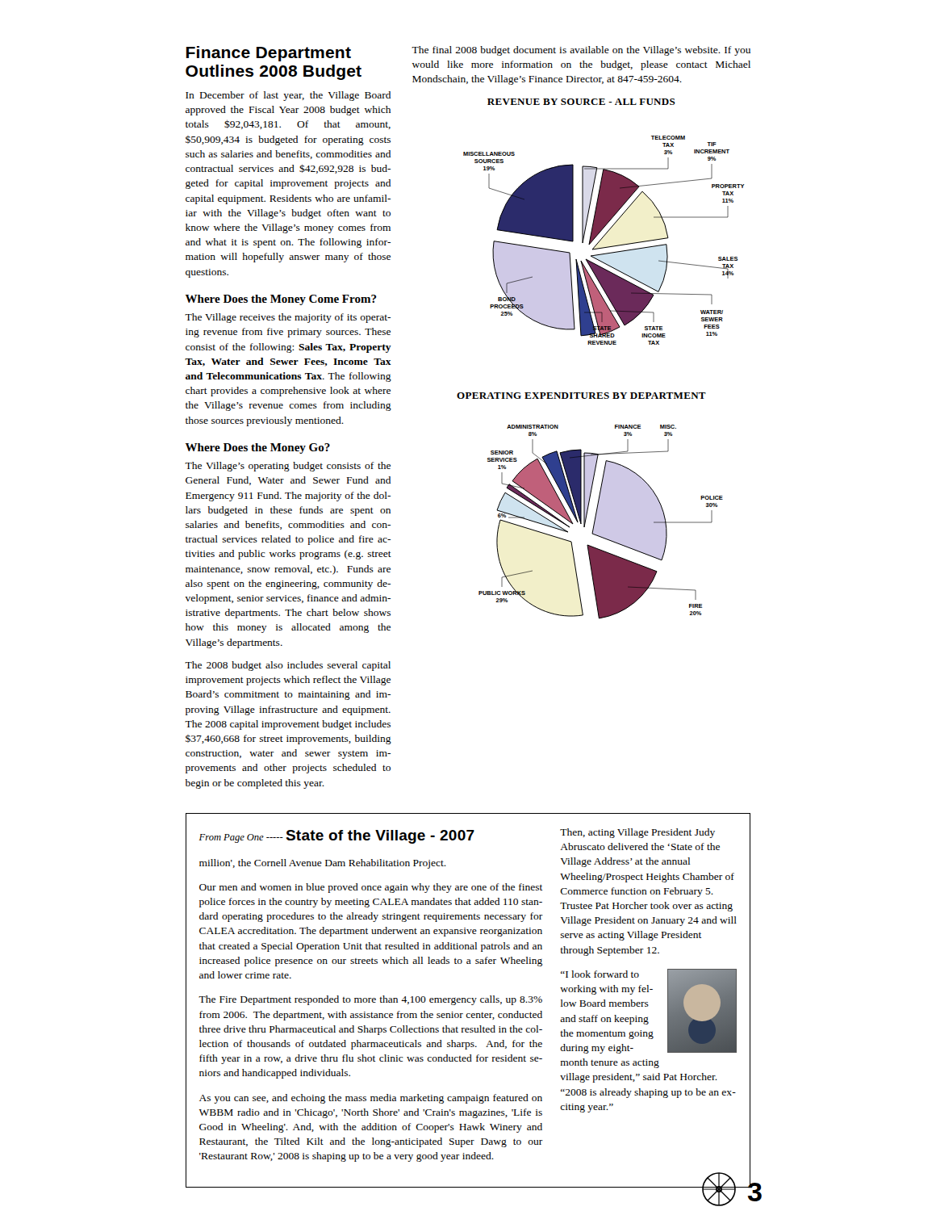Finance Department Outlines 2008 Budget
In December of last year, the Village Board approved the Fiscal Year 2008 budget which totals $92,043,181. Of that amount, $50,909,434 is budgeted for operating costs such as salaries and benefits, commodities and contractual services and $42,692,928 is budgeted for capital improvement projects and capital equipment. Residents who are unfamiliar with the Village’s budget often want to know where the Village’s money comes from and what it is spent on. The following information will hopefully answer many of those questions.
Where Does the Money Come From?
The Village receives the majority of its operating revenue from five primary sources. These consist of the following: Sales Tax, Property Tax, Water and Sewer Fees, Income Tax and Telecommunications Tax. The following chart provides a comprehensive look at where the Village’s revenue comes from including those sources previously mentioned.
Where Does the Money Go?
The Village’s operating budget consists of the General Fund, Water and Sewer Fund and Emergency 911 Fund. The majority of the dollars budgeted in these funds are spent on salaries and benefits, commodities and contractual services related to police and fire activities and public works programs (e.g. street maintenance, snow removal, etc.). Funds are also spent on the engineering, community development, senior services, finance and administrative departments. The chart below shows how this money is allocated among the Village’s departments.
The 2008 budget also includes several capital improvement projects which reflect the Village Board’s commitment to maintaining and improving Village infrastructure and equipment. The 2008 capital improvement budget includes $37,460,668 for street improvements, building construction, water and sewer system improvements and other projects scheduled to begin or be completed this year.
The final 2008 budget document is available on the Village’s website. If you would like more information on the budget, please contact Michael Mondschain, the Village’s Finance Director, at 847-459-2604.
REVENUE BY SOURCE - ALL FUNDS
TELECOMM TAX 3% TIF INCREMENT 9% PROPERTY TAX 11% SALES TAX 14% WATER/ SEWER FEES 11% STATE INCOME TAX STATE SHARED REVENUE BOND PROCEEDS 25% MISCELLANEOUS SOURCES 19%
OPERATING EXPENDITURES BY DEPARTMENT
MISC. 3% FINANCE 3% ADMINISTRATION 8% SENIOR SERVICES 1% 6% POLICE 30% FIRE 20% PUBLIC WORKS 29%
From Page One ----- State of the Village - 2007
million', the Cornell Avenue Dam Rehabilitation Project.
Our men and women in blue proved once again why they are one of the finest police forces in the country by meeting CALEA mandates that added 110 standard operating procedures to the already stringent requirements necessary for CALEA accreditation. The department underwent an expansive reorganization that created a Special Operation Unit that resulted in additional patrols and an increased police presence on our streets which all leads to a safer Wheeling and lower crime rate.
The Fire Department responded to more than 4,100 emergency calls, up 8.3% from 2006. The department, with assistance from the senior center, conducted three drive thru Pharmaceutical and Sharps Collections that resulted in the collection of thousands of outdated pharmaceuticals and sharps. And, for the fifth year in a row, a drive thru flu shot clinic was conducted for resident seniors and handicapped individuals.
As you can see, and echoing the mass media marketing campaign featured on WBBM radio and in 'Chicago', 'North Shore' and 'Crain's magazines, 'Life is Good in Wheeling'. And, with the addition of Cooper's Hawk Winery and Restaurant, the Tilted Kilt and the long-anticipated Super Dawg to our 'Restaurant Row,' 2008 is shaping up to be a very good year indeed.
Then, acting Village President Judy Abruscato delivered the ‘State of the Village Address’ at the annual Wheeling/Prospect Heights Chamber of Commerce function on February 5. Trustee Pat Horcher took over as acting Village President on January 24 and will serve as acting Village President through September 12.
“I look forward to working with my fellow Board members and staff on keeping the momentum going during my eight-month tenure as acting village president,” said Pat Horcher. “2008 is already shaping up to be an exciting year.”
3